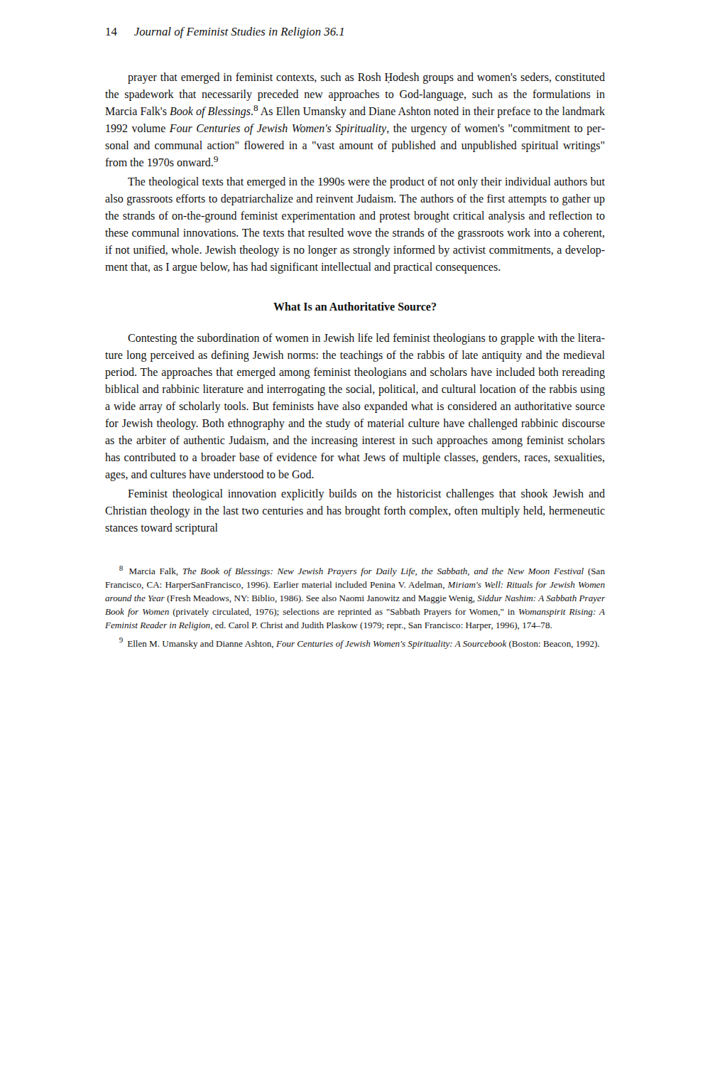14 Journal of Feminist Studies in Religion 36.1
prayer that emerged in feminist contexts, such as Rosh Ḥodesh groups and women's seders, constituted the spadework that necessarily preceded new approaches to God-language, such as the formulations in Marcia Falk's Book of Blessings.8 As Ellen Umansky and Diane Ashton noted in their preface to the landmark 1992 volume Four Centuries of Jewish Women's Spirituality, the urgency of women's "commitment to personal and communal action" flowered in a "vast amount of published and unpublished spiritual writings" from the 1970s onward.9
The theological texts that emerged in the 1990s were the product of not only their individual authors but also grassroots efforts to depatriarchalize and reinvent Judaism. The authors of the first attempts to gather up the strands of on-the-ground feminist experimentation and protest brought critical analysis and reflection to these communal innovations. The texts that resulted wove the strands of the grassroots work into a coherent, if not unified, whole. Jewish theology is no longer as strongly informed by activist commitments, a development that, as I argue below, has had significant intellectual and practical consequences.
What Is an Authoritative Source?
Contesting the subordination of women in Jewish life led feminist theologians to grapple with the literature long perceived as defining Jewish norms: the teachings of the rabbis of late antiquity and the medieval period. The approaches that emerged among feminist theologians and scholars have included both rereading biblical and rabbinic literature and interrogating the social, political, and cultural location of the rabbis using a wide array of scholarly tools. But feminists have also expanded what is considered an authoritative source for Jewish theology. Both ethnography and the study of material culture have challenged rabbinic discourse as the arbiter of authentic Judaism, and the increasing interest in such approaches among feminist scholars has contributed to a broader base of evidence for what Jews of multiple classes, genders, races, sexualities, ages, and cultures have understood to be God.
Feminist theological innovation explicitly builds on the historicist challenges that shook Jewish and Christian theology in the last two centuries and has brought forth complex, often multiply held, hermeneutic stances toward scriptural
8 Marcia Falk, The Book of Blessings: New Jewish Prayers for Daily Life, the Sabbath, and the New Moon Festival (San Francisco, CA: HarperSanFrancisco, 1996). Earlier material included Penina V. Adelman, Miriam's Well: Rituals for Jewish Women around the Year (Fresh Meadows, NY: Biblio, 1986). See also Naomi Janowitz and Maggie Wenig, Siddur Nashim: A Sabbath Prayer Book for Women (privately circulated, 1976); selections are reprinted as "Sabbath Prayers for Women," in Womanspirit Rising: A Feminist Reader in Religion, ed. Carol P. Christ and Judith Plaskow (1979; repr., San Francisco: Harper, 1996), 174–78.
9 Ellen M. Umansky and Dianne Ashton, Four Centuries of Jewish Women's Spirituality: A Sourcebook (Boston: Beacon, 1992).